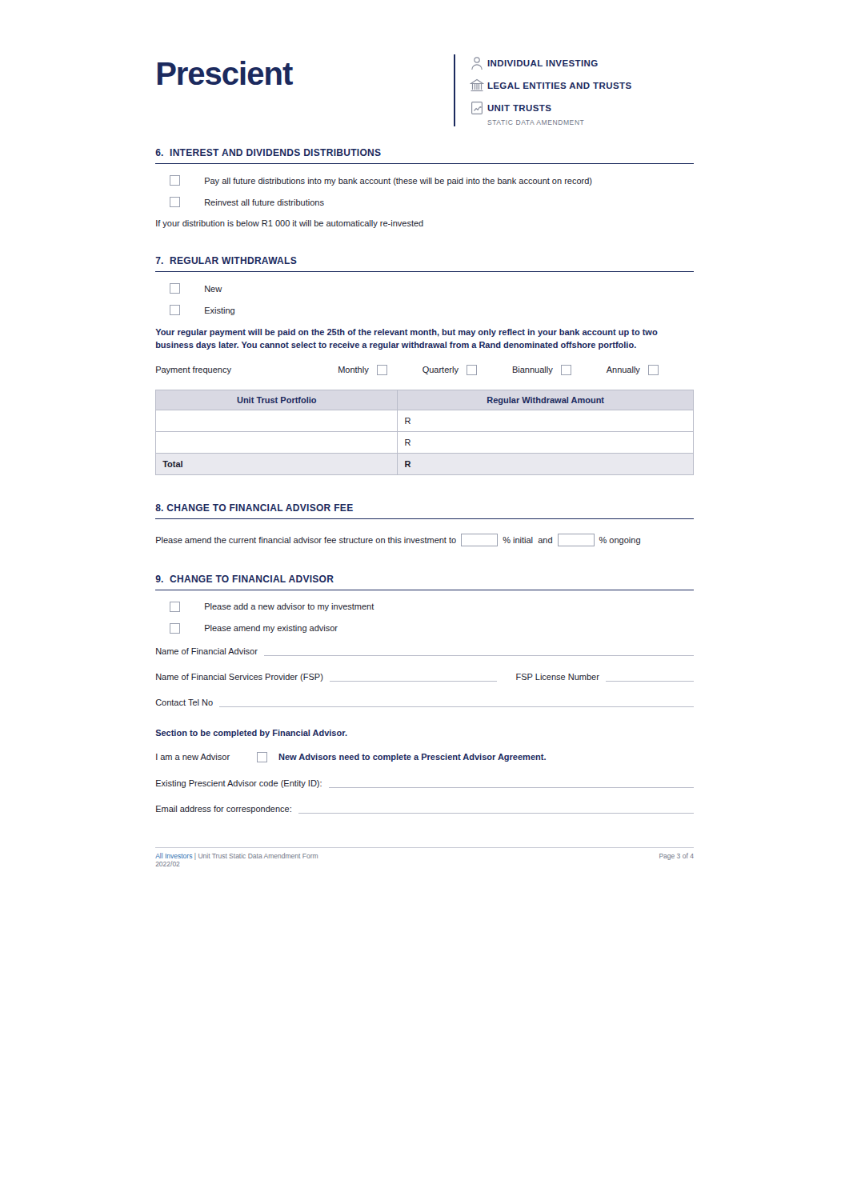Prescient
INDIVIDUAL INVESTING
LEGAL ENTITIES AND TRUSTS
UNIT TRUSTS
STATIC DATA AMENDMENT
6. INTEREST AND DIVIDENDS DISTRIBUTIONS
Pay all future distributions into my bank account (these will be paid into the bank account on record)
Reinvest all future distributions
If your distribution is below R1 000 it will be automatically re-invested
7. REGULAR WITHDRAWALS
New
Existing
Your regular payment will be paid on the 25th of the relevant month, but may only reflect in your bank account up to two business days later. You cannot select to receive a regular withdrawal from a Rand denominated offshore portfolio.
Payment frequency
Monthly
Quarterly
Biannually
Annually
| Unit Trust Portfolio | Regular Withdrawal Amount |
| --- | --- |
| | R |
| | R |
| Total | R |
8. CHANGE TO FINANCIAL ADVISOR FEE
Please amend the current financial advisor fee structure on this investment to % initial and % ongoing
9. CHANGE TO FINANCIAL ADVISOR
Please add a new advisor to my investment
Please amend my existing advisor
Name of Financial Advisor
Name of Financial Services Provider (FSP) FSP License Number
Contact Tel No
Section to be completed by Financial Advisor.
I am a new Advisor New Advisors need to complete a Prescient Advisor Agreement.
Existing Prescient Advisor code (Entity ID):
Email address for correspondence:
All Investors | Unit Trust Static Data Amendment Form
2022/02
Page 3 of 4